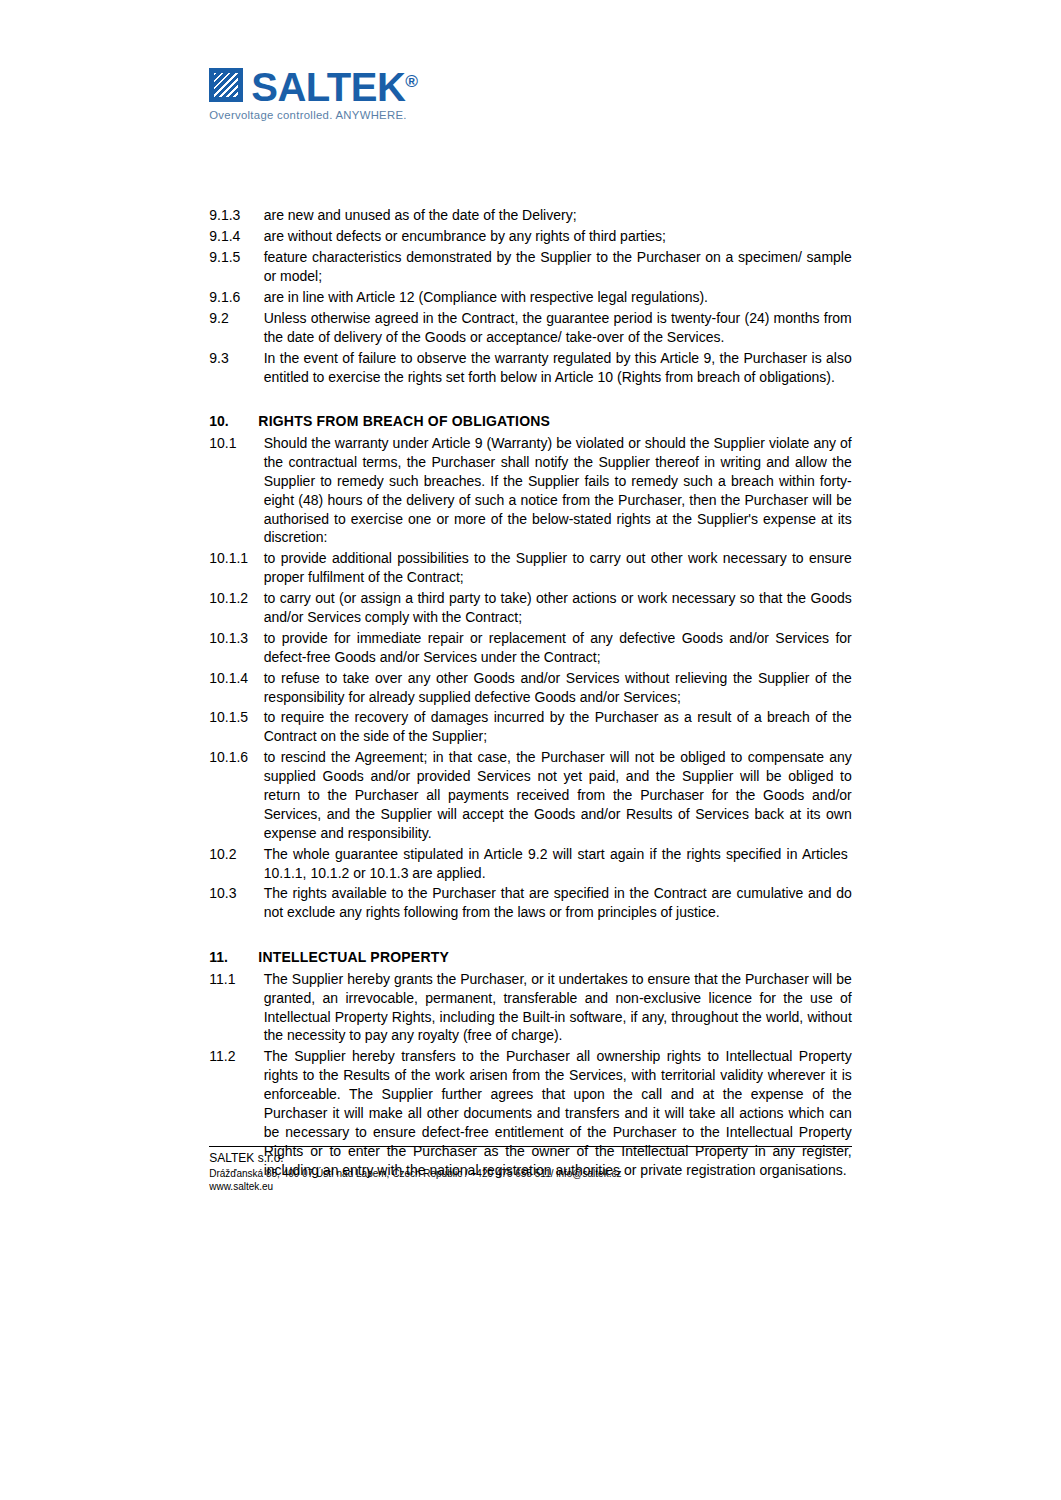SALTEK®
Overvoltage controlled. ANYWHERE.
9.1.3 are new and unused as of the date of the Delivery;
9.1.4 are without defects or encumbrance by any rights of third parties;
9.1.5 feature characteristics demonstrated by the Supplier to the Purchaser on a specimen/ sample or model;
9.1.6 are in line with Article 12 (Compliance with respective legal regulations).
9.2 Unless otherwise agreed in the Contract, the guarantee period is twenty-four (24) months from the date of delivery of the Goods or acceptance/ take-over of the Services.
9.3 In the event of failure to observe the warranty regulated by this Article 9, the Purchaser is also entitled to exercise the rights set forth below in Article 10 (Rights from breach of obligations).
10.
Rights from breach of obligations
10.1 Should the warranty under Article 9 (Warranty) be violated or should the Supplier violate any of the contractual terms, the Purchaser shall notify the Supplier thereof in writing and allow the Supplier to remedy such breaches. If the Supplier fails to remedy such a breach within forty-eight (48) hours of the delivery of such a notice from the Purchaser, then the Purchaser will be authorised to exercise one or more of the below-stated rights at the Supplier's expense at its discretion:
10.1.1 to provide additional possibilities to the Supplier to carry out other work necessary to ensure proper fulfilment of the Contract;
10.1.2 to carry out (or assign a third party to take) other actions or work necessary so that the Goods and/or Services comply with the Contract;
10.1.3 to provide for immediate repair or replacement of any defective Goods and/or Services for defect-free Goods and/or Services under the Contract;
10.1.4 to refuse to take over any other Goods and/or Services without relieving the Supplier of the responsibility for already supplied defective Goods and/or Services;
10.1.5 to require the recovery of damages incurred by the Purchaser as a result of a breach of the Contract on the side of the Supplier;
10.1.6 to rescind the Agreement; in that case, the Purchaser will not be obliged to compensate any supplied Goods and/or provided Services not yet paid, and the Supplier will be obliged to return to the Purchaser all payments received from the Purchaser for the Goods and/or Services, and the Supplier will accept the Goods and/or Results of Services back at its own expense and responsibility.
10.2 The whole guarantee stipulated in Article 9.2 will start again if the rights specified in Articles 10.1.1, 10.1.2 or 10.1.3 are applied.
10.3 The rights available to the Purchaser that are specified in the Contract are cumulative and do not exclude any rights following from the laws or from principles of justice.
11.
Intellectual property
11.1 The Supplier hereby grants the Purchaser, or it undertakes to ensure that the Purchaser will be granted, an irrevocable, permanent, transferable and non-exclusive licence for the use of Intellectual Property Rights, including the Built-in software, if any, throughout the world, without the necessity to pay any royalty (free of charge).
11.2 The Supplier hereby transfers to the Purchaser all ownership rights to Intellectual Property rights to the Results of the work arisen from the Services, with territorial validity wherever it is enforceable. The Supplier further agrees that upon the call and at the expense of the Purchaser it will make all other documents and transfers and it will take all actions which can be necessary to ensure defect-free entitlement of the Purchaser to the Intellectual Property Rights or to enter the Purchaser as the owner of the Intellectual Property in any register, including an entry with the national registration authorities or private registration organisations.
SALTEK s.r.o.
Drážďanská 85, 400 07 Ústí nad Labem, Czech Republic / +420 475 655 511/ info@saltek.cz
www.saltek.eu